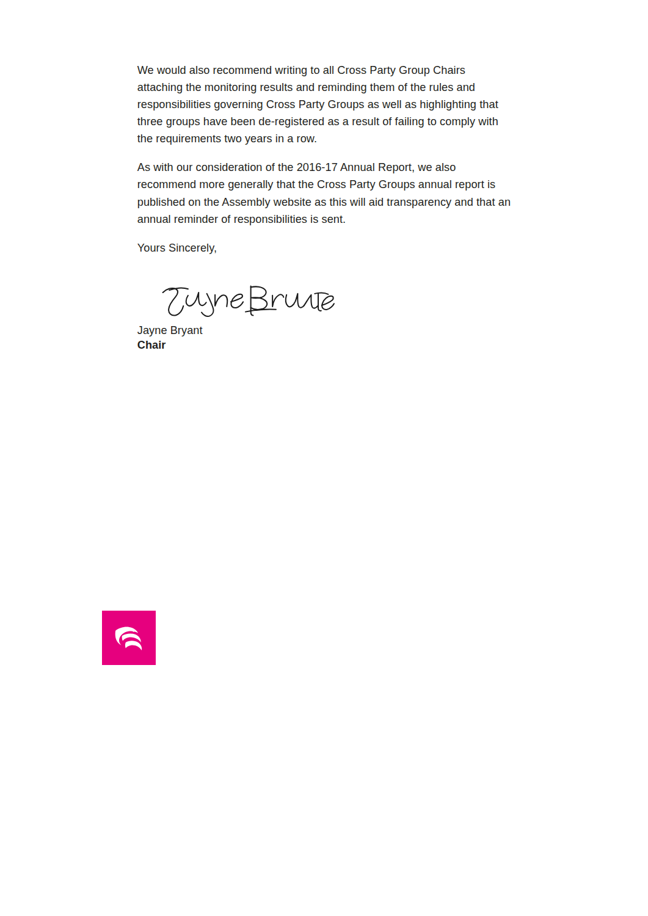We would also recommend writing to all Cross Party Group Chairs attaching the monitoring results and reminding them of the rules and responsibilities governing Cross Party Groups as well as highlighting that three groups have been de-registered as a result of failing to comply with the requirements two years in a row.
As with our consideration of the 2016-17 Annual Report, we also recommend more generally that the Cross Party Groups annual report is published on the Assembly website as this will aid transparency and that an annual reminder of responsibilities is sent.
Yours Sincerely,
Jayne Bryant
Chair